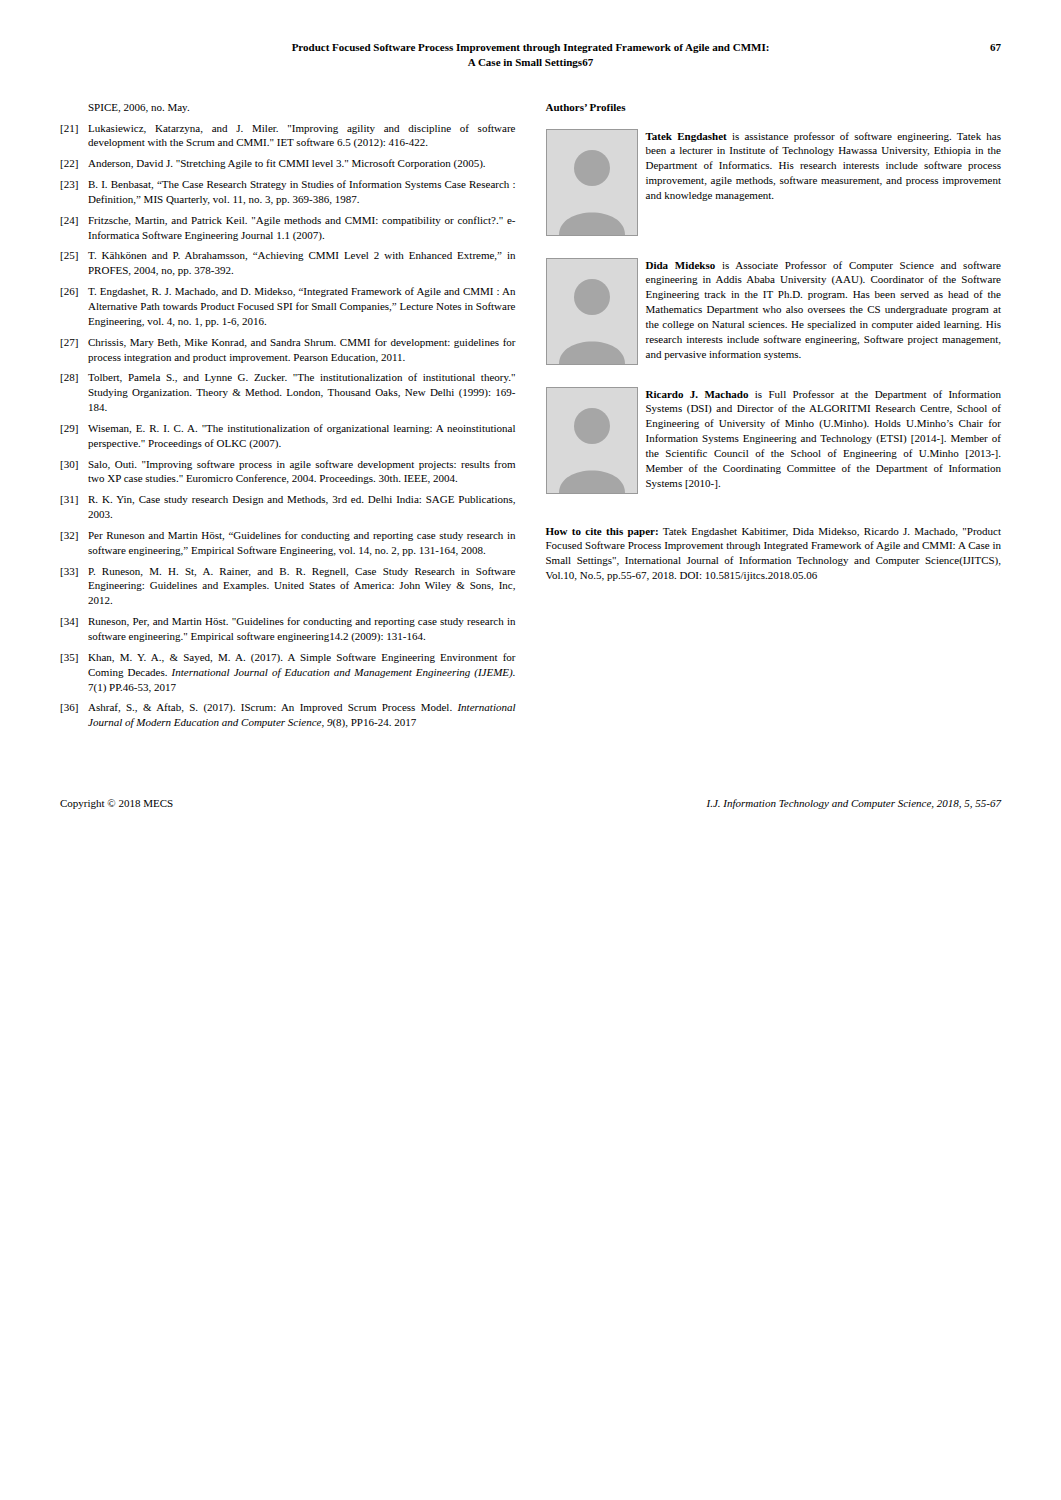67 Product Focused Software Process Improvement through Integrated Framework of Agile and CMMI: A Case in Small Settings67
SPICE, 2006, no. May.
[21] Lukasiewicz, Katarzyna, and J. Miler. "Improving agility and discipline of software development with the Scrum and CMMI." IET software 6.5 (2012): 416-422.
[22] Anderson, David J. "Stretching Agile to fit CMMI level 3." Microsoft Corporation (2005).
[23] B. I. Benbasat, “The Case Research Strategy in Studies of Information Systems Case Research : Definition,” MIS Quarterly, vol. 11, no. 3, pp. 369-386, 1987.
[24] Fritzsche, Martin, and Patrick Keil. "Agile methods and CMMI: compatibility or conflict?." e-Informatica Software Engineering Journal 1.1 (2007).
[25] T. Kähkönen and P. Abrahamsson, “Achieving CMMI Level 2 with Enhanced Extreme,” in PROFES, 2004, no, pp. 378-392.
[26] T. Engdashet, R. J. Machado, and D. Midekso, “Integrated Framework of Agile and CMMI : An Alternative Path towards Product Focused SPI for Small Companies,” Lecture Notes in Software Engineering, vol. 4, no. 1, pp. 1-6, 2016.
[27] Chrissis, Mary Beth, Mike Konrad, and Sandra Shrum. CMMI for development: guidelines for process integration and product improvement. Pearson Education, 2011.
[28] Tolbert, Pamela S., and Lynne G. Zucker. "The institutionalization of institutional theory." Studying Organization. Theory & Method. London, Thousand Oaks, New Delhi (1999): 169-184.
[29] Wiseman, E. R. I. C. A. "The institutionalization of organizational learning: A neoinstitutional perspective." Proceedings of OLKC (2007).
[30] Salo, Outi. "Improving software process in agile software development projects: results from two XP case studies." Euromicro Conference, 2004. Proceedings. 30th. IEEE, 2004.
[31] R. K. Yin, Case study research Design and Methods, 3rd ed. Delhi India: SAGE Publications, 2003.
[32] Per Runeson and Martin Höst, “Guidelines for conducting and reporting case study research in software engineering,” Empirical Software Engineering, vol. 14, no. 2, pp. 131-164, 2008.
[33] P. Runeson, M. H. St, A. Rainer, and B. R. Regnell, Case Study Research in Software Engineering: Guidelines and Examples. United States of America: John Wiley & Sons, Inc, 2012.
[34] Runeson, Per, and Martin Höst. "Guidelines for conducting and reporting case study research in software engineering." Empirical software engineering14.2 (2009): 131-164.
[35] Khan, M. Y. A., & Sayed, M. A. (2017). A Simple Software Engineering Environment for Coming Decades. International Journal of Education and Management Engineering (IJEME). 7(1) PP.46-53, 2017
[36] Ashraf, S., & Aftab, S. (2017). IScrum: An Improved Scrum Process Model. International Journal of Modern Education and Computer Science, 9(8), PP16-24. 2017
Authors’ Profiles
Tatek Engdashet is assistance professor of software engineering. Tatek has been a lecturer in Institute of Technology Hawassa University, Ethiopia in the Department of Informatics. His research interests include software process improvement, agile methods, software measurement, and process improvement and knowledge management.
Dida Midekso is Associate Professor of Computer Science and software engineering in Addis Ababa University (AAU). Coordinator of the Software Engineering track in the IT Ph.D. program. Has been served as head of the Mathematics Department who also oversees the CS undergraduate program at the college on Natural sciences. He specialized in computer aided learning. His research interests include software engineering, Software project management, and pervasive information systems.
Ricardo J. Machado is Full Professor at the Department of Information Systems (DSI) and Director of the ALGORITMI Research Centre, School of Engineering of University of Minho (U.Minho). Holds U.Minho’s Chair for Information Systems Engineering and Technology (ETSI) [2014-]. Member of the Scientific Council of the School of Engineering of U.Minho [2013-]. Member of the Coordinating Committee of the Department of Information Systems [2010-].
How to cite this paper: Tatek Engdashet Kabitimer, Dida Midekso, Ricardo J. Machado, "Product Focused Software Process Improvement through Integrated Framework of Agile and CMMI: A Case in Small Settings", International Journal of Information Technology and Computer Science(IJITCS), Vol.10, No.5, pp.55-67, 2018. DOI: 10.5815/ijitcs.2018.05.06
Copyright © 2018 MECS
I.J. Information Technology and Computer Science, 2018, 5, 55-67